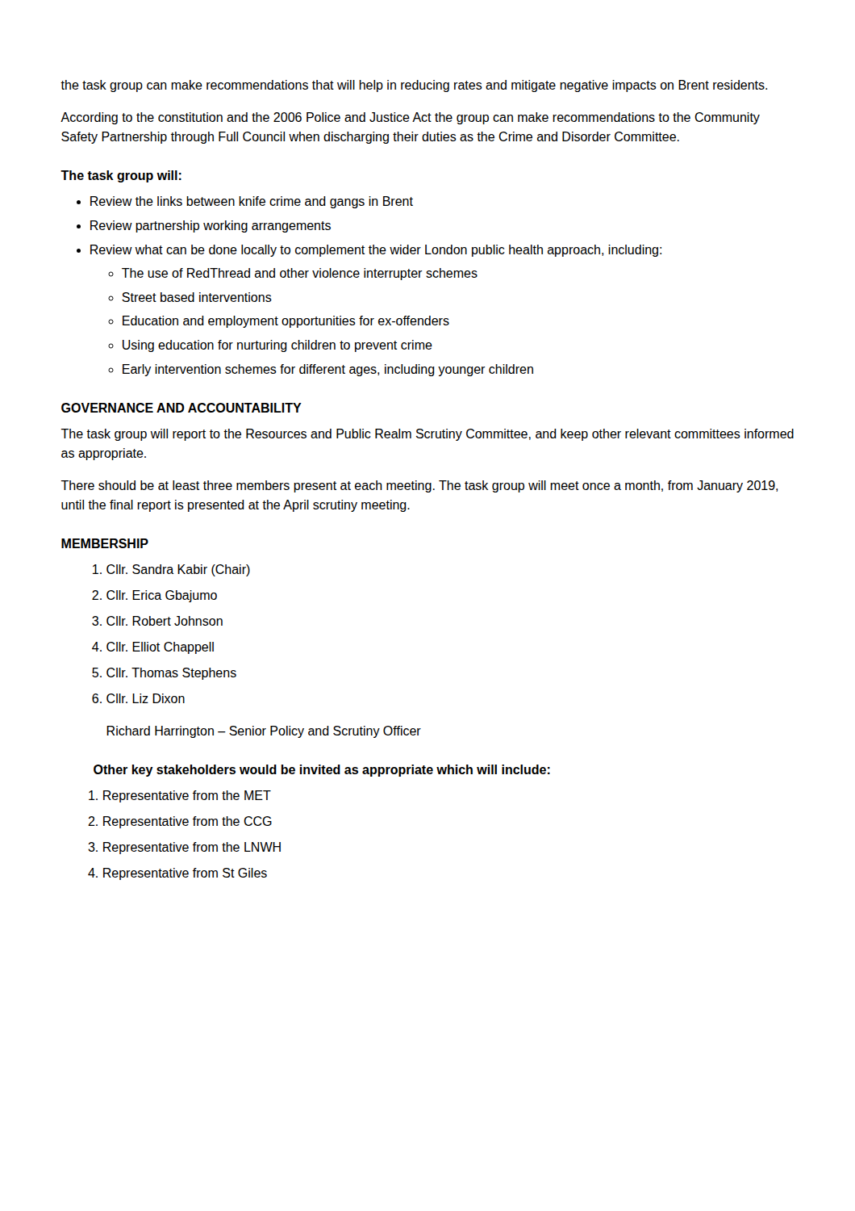the task group can make recommendations that will help in reducing rates and mitigate negative impacts on Brent residents.
According to the constitution and the 2006 Police and Justice Act the group can make recommendations to the Community Safety Partnership through Full Council when discharging their duties as the Crime and Disorder Committee.
The task group will:
Review the links between knife crime and gangs in Brent
Review partnership working arrangements
Review what can be done locally to complement the wider London public health approach, including:
The use of RedThread and other violence interrupter schemes
Street based interventions
Education and employment opportunities for ex-offenders
Using education for nurturing children to prevent crime
Early intervention schemes for different ages, including younger children
GOVERNANCE AND ACCOUNTABILITY
The task group will report to the Resources and Public Realm Scrutiny Committee, and keep other relevant committees informed as appropriate.
There should be at least three members present at each meeting. The task group will meet once a month, from January 2019, until the final report is presented at the April scrutiny meeting.
MEMBERSHIP
Cllr. Sandra Kabir (Chair)
Cllr. Erica Gbajumo
Cllr. Robert Johnson
Cllr. Elliot Chappell
Cllr. Thomas Stephens
Cllr. Liz Dixon
Richard Harrington – Senior Policy and Scrutiny Officer
Other key stakeholders would be invited as appropriate which will include:
Representative from the MET
Representative from the CCG
Representative from the LNWH
Representative from St Giles